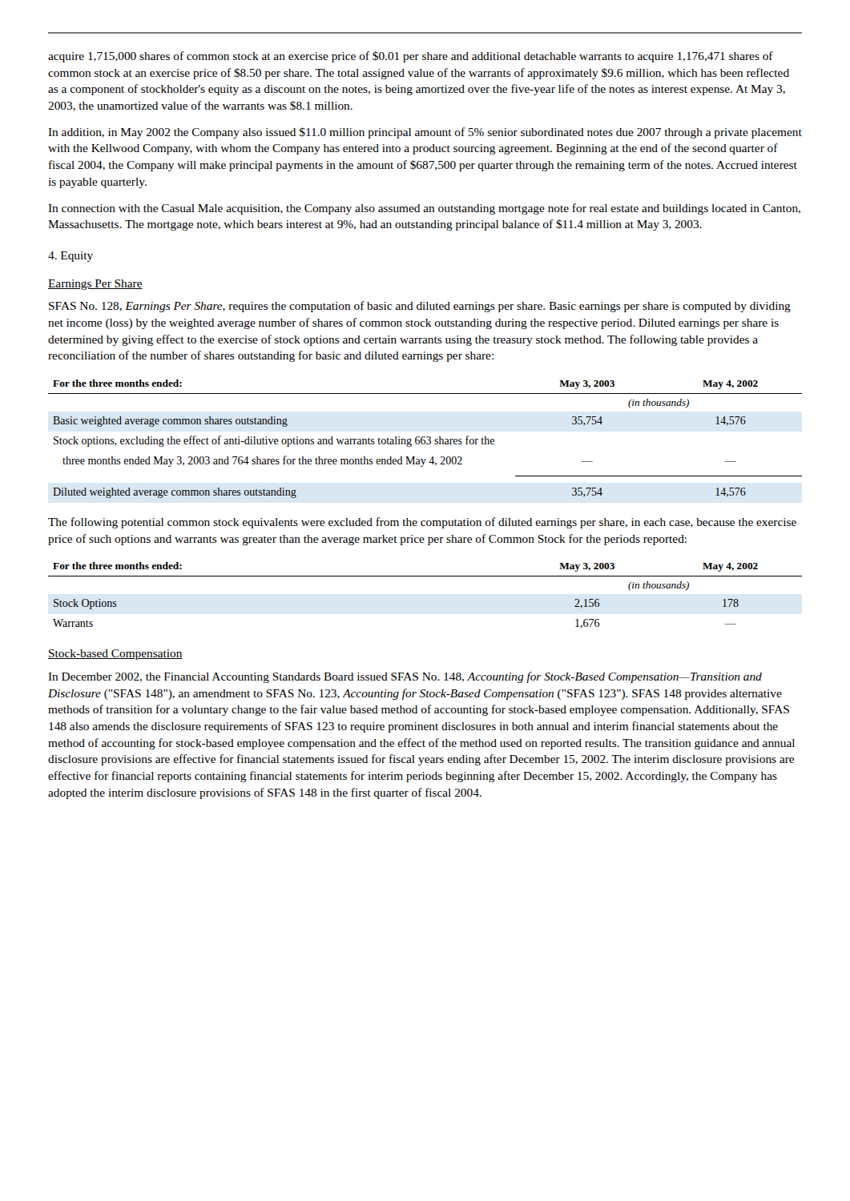acquire 1,715,000 shares of common stock at an exercise price of $0.01 per share and additional detachable warrants to acquire 1,176,471 shares of common stock at an exercise price of $8.50 per share. The total assigned value of the warrants of approximately $9.6 million, which has been reflected as a component of stockholder's equity as a discount on the notes, is being amortized over the five-year life of the notes as interest expense. At May 3, 2003, the unamortized value of the warrants was $8.1 million.
In addition, in May 2002 the Company also issued $11.0 million principal amount of 5% senior subordinated notes due 2007 through a private placement with the Kellwood Company, with whom the Company has entered into a product sourcing agreement. Beginning at the end of the second quarter of fiscal 2004, the Company will make principal payments in the amount of $687,500 per quarter through the remaining term of the notes. Accrued interest is payable quarterly.
In connection with the Casual Male acquisition, the Company also assumed an outstanding mortgage note for real estate and buildings located in Canton, Massachusetts. The mortgage note, which bears interest at 9%, had an outstanding principal balance of $11.4 million at May 3, 2003.
4. Equity
Earnings Per Share
SFAS No. 128, Earnings Per Share, requires the computation of basic and diluted earnings per share. Basic earnings per share is computed by dividing net income (loss) by the weighted average number of shares of common stock outstanding during the respective period. Diluted earnings per share is determined by giving effect to the exercise of stock options and certain warrants using the treasury stock method. The following table provides a reconciliation of the number of shares outstanding for basic and diluted earnings per share:
| For the three months ended: | May 3, 2003 | May 4, 2002 |
| | (in thousands) |
| Basic weighted average common shares outstanding | 35,754 | 14,576 |
| Stock options, excluding the effect of anti-dilutive options and warrants totaling 663 shares for the | | |
| three months ended May 3, 2003 and 764 shares for the three months ended May 4, 2002 | — | — |
| Diluted weighted average common shares outstanding | 35,754 | 14,576 |
The following potential common stock equivalents were excluded from the computation of diluted earnings per share, in each case, because the exercise price of such options and warrants was greater than the average market price per share of Common Stock for the periods reported:
| For the three months ended: | May 3, 2003 | May 4, 2002 |
| | (in thousands) |
| Stock Options | 2,156 | 178 |
| Warrants | 1,676 | — |
Stock-based Compensation
In December 2002, the Financial Accounting Standards Board issued SFAS No. 148, Accounting for Stock-Based Compensation—Transition and Disclosure ("SFAS 148"), an amendment to SFAS No. 123, Accounting for Stock-Based Compensation ("SFAS 123"). SFAS 148 provides alternative methods of transition for a voluntary change to the fair value based method of accounting for stock-based employee compensation. Additionally, SFAS 148 also amends the disclosure requirements of SFAS 123 to require prominent disclosures in both annual and interim financial statements about the method of accounting for stock-based employee compensation and the effect of the method used on reported results. The transition guidance and annual disclosure provisions are effective for financial statements issued for fiscal years ending after December 15, 2002. The interim disclosure provisions are effective for financial reports containing financial statements for interim periods beginning after December 15, 2002. Accordingly, the Company has adopted the interim disclosure provisions of SFAS 148 in the first quarter of fiscal 2004.